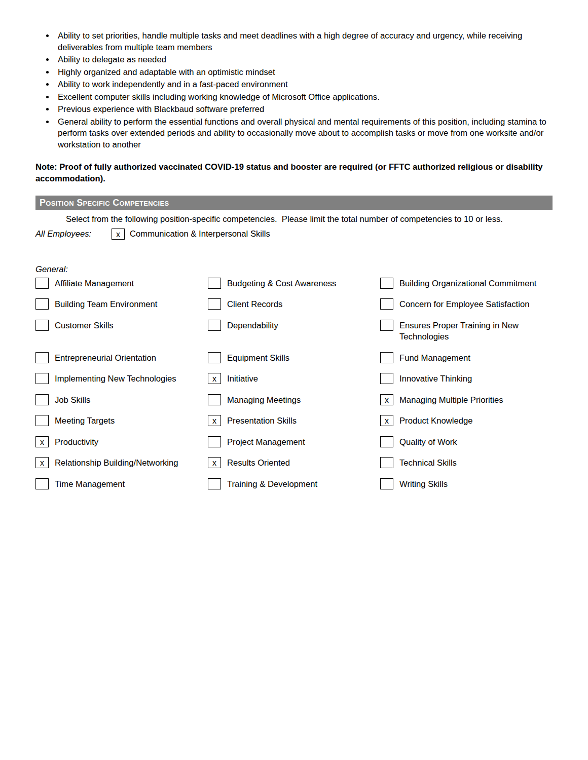Ability to set priorities, handle multiple tasks and meet deadlines with a high degree of accuracy and urgency, while receiving deliverables from multiple team members
Ability to delegate as needed
Highly organized and adaptable with an optimistic mindset
Ability to work independently and in a fast-paced environment
Excellent computer skills including working knowledge of Microsoft Office applications.
Previous experience with Blackbaud software preferred
General ability to perform the essential functions and overall physical and mental requirements of this position, including stamina to perform tasks over extended periods and ability to occasionally move about to accomplish tasks or move from one worksite and/or workstation to another
Note: Proof of fully authorized vaccinated COVID-19 status and booster are required (or FFTC authorized religious or disability accommodation).
Position Specific Competencies
Select from the following position-specific competencies. Please limit the total number of competencies to 10 or less.
All Employees: x Communication & Interpersonal Skills
General:
| Affiliate Management | Budgeting & Cost Awareness | Building Organizational Commitment |
| Building Team Environment | Client Records | Concern for Employee Satisfaction |
| Customer Skills | Dependability | Ensures Proper Training in New Technologies |
| Entrepreneurial Orientation | Equipment Skills | Fund Management |
| Implementing New Technologies | x Initiative | Innovative Thinking |
| Job Skills | Managing Meetings | x Managing Multiple Priorities |
| Meeting Targets | x Presentation Skills | x Product Knowledge |
| x Productivity | Project Management | Quality of Work |
| x Relationship Building/Networking | x Results Oriented | Technical Skills |
| Time Management | Training & Development | Writing Skills |